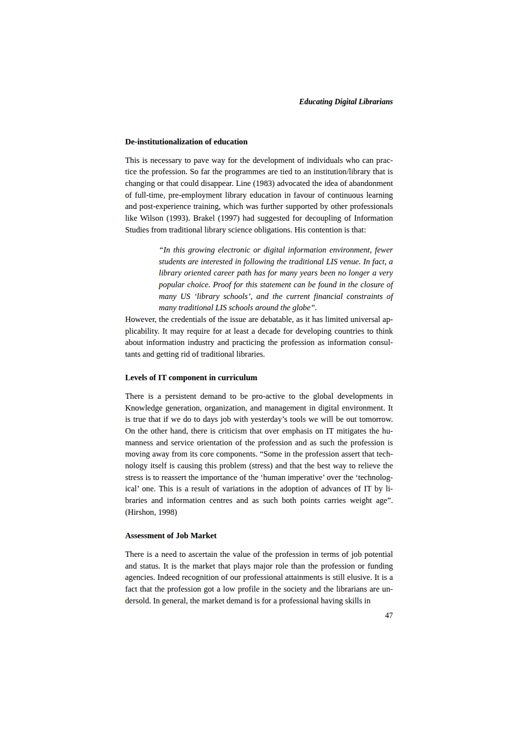Educating Digital Librarians
De-institutionalization of education
This is necessary to pave way for the development of individuals who can practice the profession. So far the programmes are tied to an institution/library that is changing or that could disappear. Line (1983) advocated the idea of abandonment of full-time, pre-employment library education in favour of continuous learning and post-experience training, which was further supported by other professionals like Wilson (1993). Brakel (1997) had suggested for decoupling of Information Studies from traditional library science obligations. His contention is that:
“In this growing electronic or digital information environment, fewer students are interested in following the traditional LIS venue. In fact, a library oriented career path has for many years been no longer a very popular choice. Proof for this statement can be found in the closure of many US ‘library schools’, and the current financial constraints of many traditional LIS schools around the globe”.
However, the credentials of the issue are debatable, as it has limited universal applicability. It may require for at least a decade for developing countries to think about information industry and practicing the profession as information consultants and getting rid of traditional libraries.
Levels of IT component in curriculum
There is a persistent demand to be pro-active to the global developments in Knowledge generation, organization, and management in digital environment. It is true that if we do to days job with yesterday’s tools we will be out tomorrow. On the other hand, there is criticism that over emphasis on IT mitigates the humanness and service orientation of the profession and as such the profession is moving away from its core components. “Some in the profession assert that technology itself is causing this problem (stress) and that the best way to relieve the stress is to reassert the importance of the ‘human imperative’ over the ‘technological’ one. This is a result of variations in the adoption of advances of IT by libraries and information centres and as such both points carries weight age”. (Hirshon, 1998)
Assessment of Job Market
There is a need to ascertain the value of the profession in terms of job potential and status. It is the market that plays major role than the profession or funding agencies. Indeed recognition of our professional attainments is still elusive. It is a fact that the profession got a low profile in the society and the librarians are undersold. In general, the market demand is for a professional having skills in
47